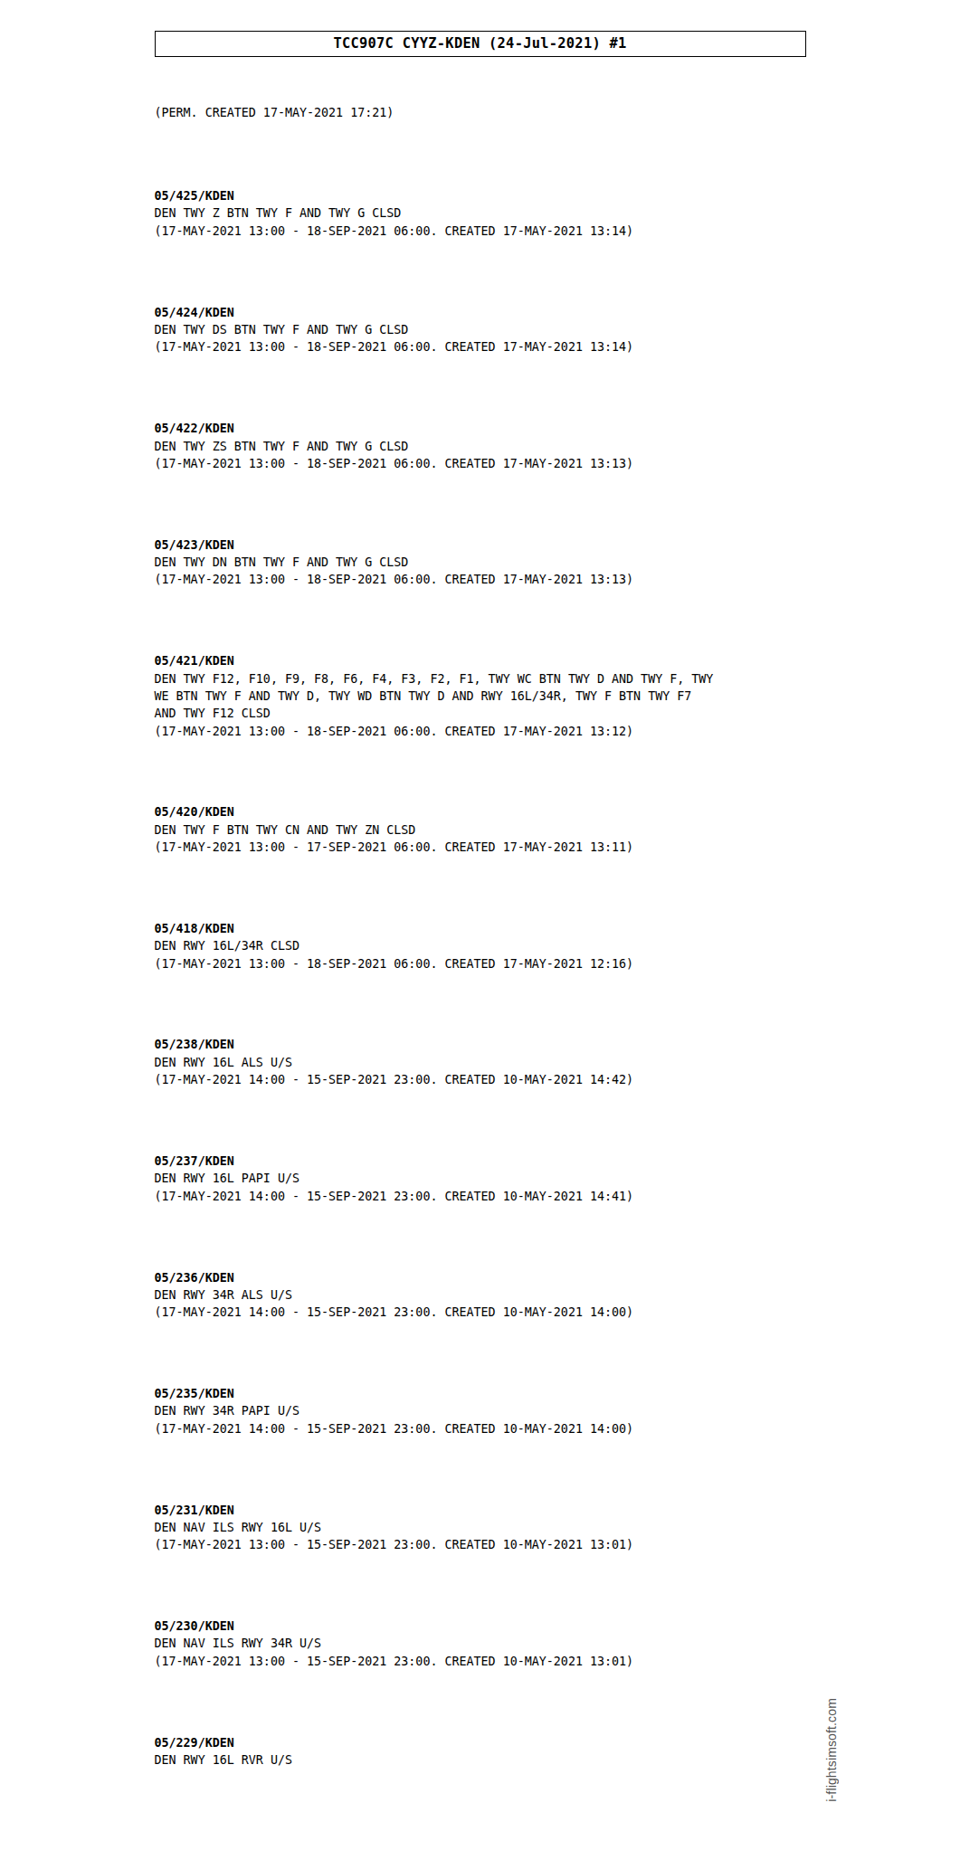TCC907C CYYZ-KDEN (24-Jul-2021) #1
(PERM. CREATED 17-MAY-2021 17:21)
05/425/KDEN DEN TWY Z BTN TWY F AND TWY G CLSD (17-MAY-2021 13:00 - 18-SEP-2021 06:00. CREATED 17-MAY-2021 13:14)
05/424/KDEN DEN TWY DS BTN TWY F AND TWY G CLSD (17-MAY-2021 13:00 - 18-SEP-2021 06:00. CREATED 17-MAY-2021 13:14)
05/422/KDEN DEN TWY ZS BTN TWY F AND TWY G CLSD (17-MAY-2021 13:00 - 18-SEP-2021 06:00. CREATED 17-MAY-2021 13:13)
05/423/KDEN DEN TWY DN BTN TWY F AND TWY G CLSD (17-MAY-2021 13:00 - 18-SEP-2021 06:00. CREATED 17-MAY-2021 13:13)
05/421/KDEN DEN TWY F12, F10, F9, F8, F6, F4, F3, F2, F1, TWY WC BTN TWY D AND TWY F, TWY WE BTN TWY F AND TWY D, TWY WD BTN TWY D AND RWY 16L/34R, TWY F BTN TWY F7 AND TWY F12 CLSD (17-MAY-2021 13:00 - 18-SEP-2021 06:00. CREATED 17-MAY-2021 13:12)
05/420/KDEN DEN TWY F BTN TWY CN AND TWY ZN CLSD (17-MAY-2021 13:00 - 17-SEP-2021 06:00. CREATED 17-MAY-2021 13:11)
05/418/KDEN DEN RWY 16L/34R CLSD (17-MAY-2021 13:00 - 18-SEP-2021 06:00. CREATED 17-MAY-2021 12:16)
05/238/KDEN DEN RWY 16L ALS U/S (17-MAY-2021 14:00 - 15-SEP-2021 23:00. CREATED 10-MAY-2021 14:42)
05/237/KDEN DEN RWY 16L PAPI U/S (17-MAY-2021 14:00 - 15-SEP-2021 23:00. CREATED 10-MAY-2021 14:41)
05/236/KDEN DEN RWY 34R ALS U/S (17-MAY-2021 14:00 - 15-SEP-2021 23:00. CREATED 10-MAY-2021 14:00)
05/235/KDEN DEN RWY 34R PAPI U/S (17-MAY-2021 14:00 - 15-SEP-2021 23:00. CREATED 10-MAY-2021 14:00)
05/231/KDEN DEN NAV ILS RWY 16L U/S (17-MAY-2021 13:00 - 15-SEP-2021 23:00. CREATED 10-MAY-2021 13:01)
05/230/KDEN DEN NAV ILS RWY 34R U/S (17-MAY-2021 13:00 - 15-SEP-2021 23:00. CREATED 10-MAY-2021 13:01)
05/229/KDEN DEN RWY 16L RVR U/S
i-flightsimsoft.com